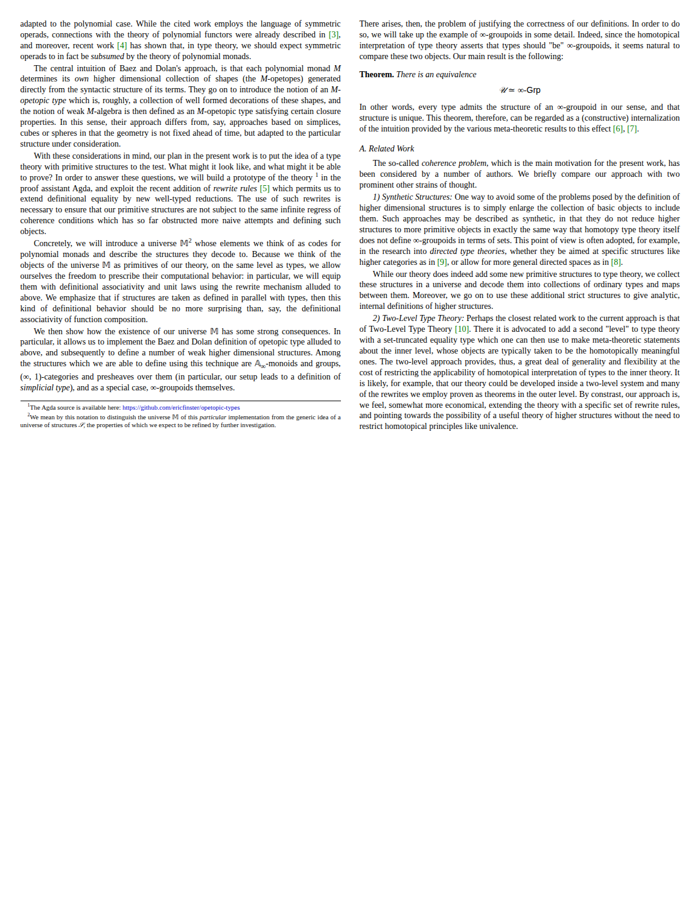adapted to the polynomial case. While the cited work employs the language of symmetric operads, connections with the theory of polynomial functors were already described in [3], and moreover, recent work [4] has shown that, in type theory, we should expect symmetric operads to in fact be subsumed by the theory of polynomial monads.
The central intuition of Baez and Dolan's approach, is that each polynomial monad M determines its own higher dimensional collection of shapes (the M-opetopes) generated directly from the syntactic structure of its terms. They go on to introduce the notion of an M-opetopic type which is, roughly, a collection of well formed decorations of these shapes, and the notion of weak M-algebra is then defined as an M-opetopic type satisfying certain closure properties. In this sense, their approach differs from, say, approaches based on simplices, cubes or spheres in that the geometry is not fixed ahead of time, but adapted to the particular structure under consideration.
With these considerations in mind, our plan in the present work is to put the idea of a type theory with primitive structures to the test. What might it look like, and what might it be able to prove? In order to answer these questions, we will build a prototype of the theory 1 in the proof assistant Agda, and exploit the recent addition of rewrite rules [5] which permits us to extend definitional equality by new well-typed reductions. The use of such rewrites is necessary to ensure that our primitive structures are not subject to the same infinite regress of coherence conditions which has so far obstructed more naive attempts and defining such objects.
Concretely, we will introduce a universe 𝕄2 whose elements we think of as codes for polynomial monads and describe the structures they decode to. Because we think of the objects of the universe 𝕄 as primitives of our theory, on the same level as types, we allow ourselves the freedom to prescribe their computational behavior: in particular, we will equip them with definitional associativity and unit laws using the rewrite mechanism alluded to above. We emphasize that if structures are taken as defined in parallel with types, then this kind of definitional behavior should be no more surprising than, say, the definitional associativity of function composition.
We then show how the existence of our universe 𝕄 has some strong consequences. In particular, it allows us to implement the Baez and Dolan definition of opetopic type alluded to above, and subsequently to define a number of weak higher dimensional structures. Among the structures which we are able to define using this technique are 𝔸∞-monoids and groups, (∞, 1)-categories and presheaves over them (in particular, our setup leads to a definition of simplicial type), and as a special case, ∞-groupoids themselves.
1The Agda source is available here: https://github.com/ericfinster/opetopic-types
2We mean by this notation to distinguish the universe 𝕄 of this particular implementation from the generic idea of a universe of structures 𝒮, the properties of which we expect to be refined by further investigation.
There arises, then, the problem of justifying the correctness of our definitions. In order to do so, we will take up the example of ∞-groupoids in some detail. Indeed, since the homotopical interpretation of type theory asserts that types should "be" ∞-groupoids, it seems natural to compare these two objects. Our main result is the following:
Theorem. There is an equivalence
𝒰 ≃ ∞-Grp
In other words, every type admits the structure of an ∞-groupoid in our sense, and that structure is unique. This theorem, therefore, can be regarded as a (constructive) internalization of the intuition provided by the various meta-theoretic results to this effect [6], [7].
A. Related Work
The so-called coherence problem, which is the main motivation for the present work, has been considered by a number of authors. We briefly compare our approach with two prominent other strains of thought.
1) Synthetic Structures: One way to avoid some of the problems posed by the definition of higher dimensional structures is to simply enlarge the collection of basic objects to include them. Such approaches may be described as synthetic, in that they do not reduce higher structures to more primitive objects in exactly the same way that homotopy type theory itself does not define ∞-groupoids in terms of sets. This point of view is often adopted, for example, in the research into directed type theories, whether they be aimed at specific structures like higher categories as in [9], or allow for more general directed spaces as in [8].
While our theory does indeed add some new primitive structures to type theory, we collect these structures in a universe and decode them into collections of ordinary types and maps between them. Moreover, we go on to use these additional strict structures to give analytic, internal definitions of higher structures.
2) Two-Level Type Theory: Perhaps the closest related work to the current approach is that of Two-Level Type Theory [10]. There it is advocated to add a second "level" to type theory with a set-truncated equality type which one can then use to make meta-theoretic statements about the inner level, whose objects are typically taken to be the homotopically meaningful ones. The two-level approach provides, thus, a great deal of generality and flexibility at the cost of restricting the applicability of homotopical interpretation of types to the inner theory. It is likely, for example, that our theory could be developed inside a two-level system and many of the rewrites we employ proven as theorems in the outer level. By constrast, our approach is, we feel, somewhat more economical, extending the theory with a specific set of rewrite rules, and pointing towards the possibility of a useful theory of higher structures without the need to restrict homotopical principles like univalence.